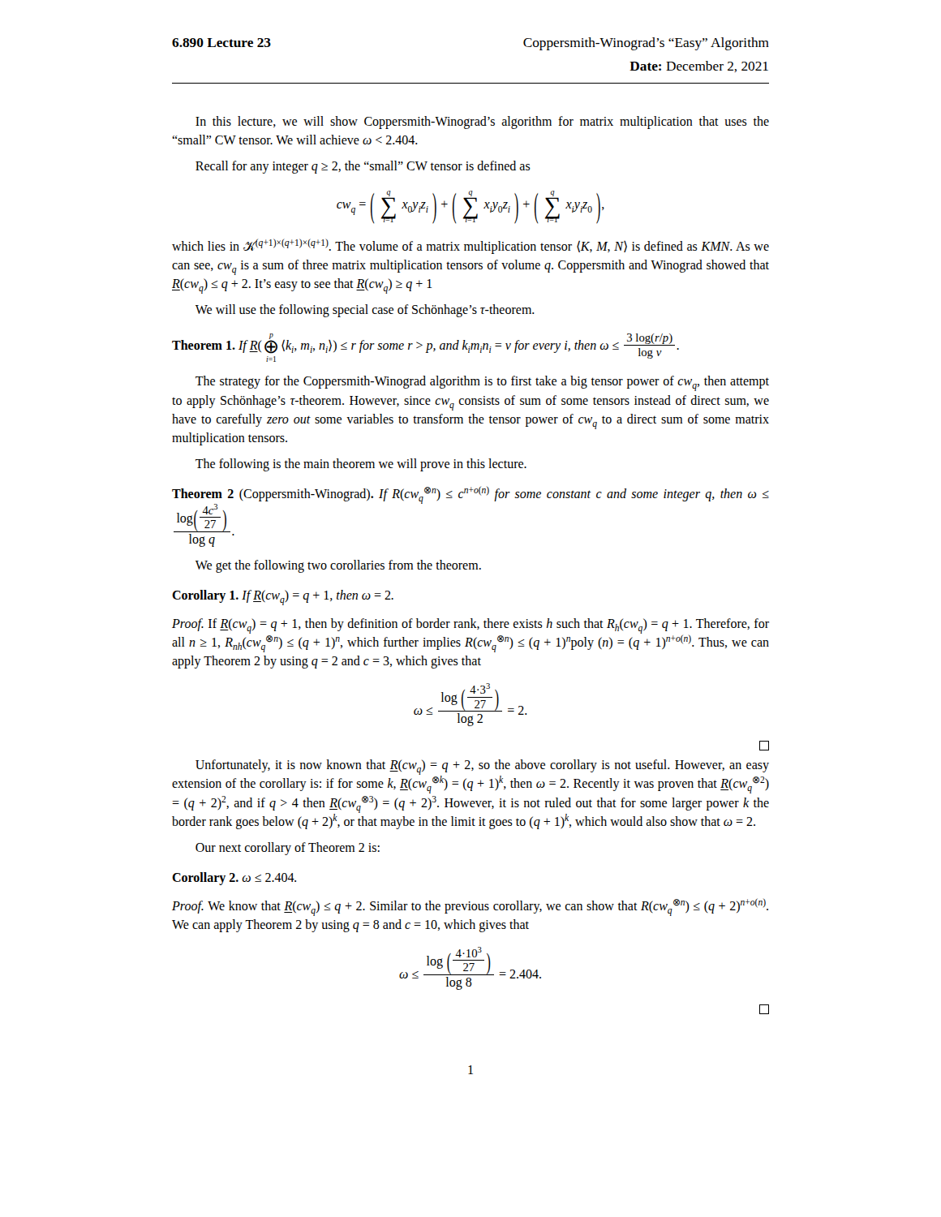6.890 Lecture 23
Coppersmith-Winograd’s “Easy” Algorithm Date: December 2, 2021
In this lecture, we will show Coppersmith-Winograd’s algorithm for matrix multiplication that uses the “small” CW tensor. We will achieve ω < 2.404.
Recall for any integer q ≥ 2, the “small” CW tensor is defined as
cwq = ( q∑i=1 x0yizi ) + ( q∑i=1 xiy0zi ) + ( q∑i=1 xiyiz0 ),
which lies in 𝒦(q+1)×(q+1)×(q+1). The volume of a matrix multiplication tensor ⟨K, M, N⟩ is defined as KMN. As we can see, cwq is a sum of three matrix multiplication tensors of volume q. Coppersmith and Winograd showed that R(cwq) ≤ q + 2. It’s easy to see that R(cwq) ≥ q + 1
We will use the following special case of Schönhage’s τ-theorem.
Theorem 1. If R(p⊕i=1⟨ki, mi, ni⟩) ≤ r for some r > p, and kimini = v for every i, then ω ≤ 3 log(r/p) log v.
The strategy for the Coppersmith-Winograd algorithm is to first take a big tensor power of cwq, then attempt to apply Schönhage’s τ-theorem. However, since cwq consists of sum of some tensors instead of direct sum, we have to carefully zero out some variables to transform the tensor power of cwq to a direct sum of some matrix multiplication tensors.
The following is the main theorem we will prove in this lecture.
Theorem 2 (Coppersmith-Winograd). If R(cwq⊗n) ≤ cn+o(n) for some constant c and some integer q, then ω ≤ log(4c327) log q.
We get the following two corollaries from the theorem.
Corollary 1. If R(cwq) = q + 1, then ω = 2.
Proof. If R(cwq) = q + 1, then by definition of border rank, there exists h such that Rh(cwq) = q + 1. Therefore, for all n ≥ 1, Rnh(cwq⊗n) ≤ (q + 1)n, which further implies R(cwq⊗n) ≤ (q + 1)npoly (n) = (q + 1)n+o(n). Thus, we can apply Theorem 2 by using q = 2 and c = 3, which gives that
ω ≤ log (4·3327) log 2 = 2.
Unfortunately, it is now known that R(cwq) = q + 2, so the above corollary is not useful. However, an easy extension of the corollary is: if for some k, R(cwq⊗k) = (q + 1)k, then ω = 2. Recently it was proven that R(cwq⊗2) = (q + 2)2, and if q > 4 then R(cwq⊗3) = (q + 2)3. However, it is not ruled out that for some larger power k the border rank goes below (q + 2)k, or that maybe in the limit it goes to (q + 1)k, which would also show that ω = 2.
Our next corollary of Theorem 2 is:
Corollary 2. ω ≤ 2.404.
Proof. We know that R(cwq) ≤ q + 2. Similar to the previous corollary, we can show that R(cwq⊗n) ≤ (q + 2)n+o(n). We can apply Theorem 2 by using q = 8 and c = 10, which gives that
ω ≤ log (4·10327) log 8 = 2.404.
1